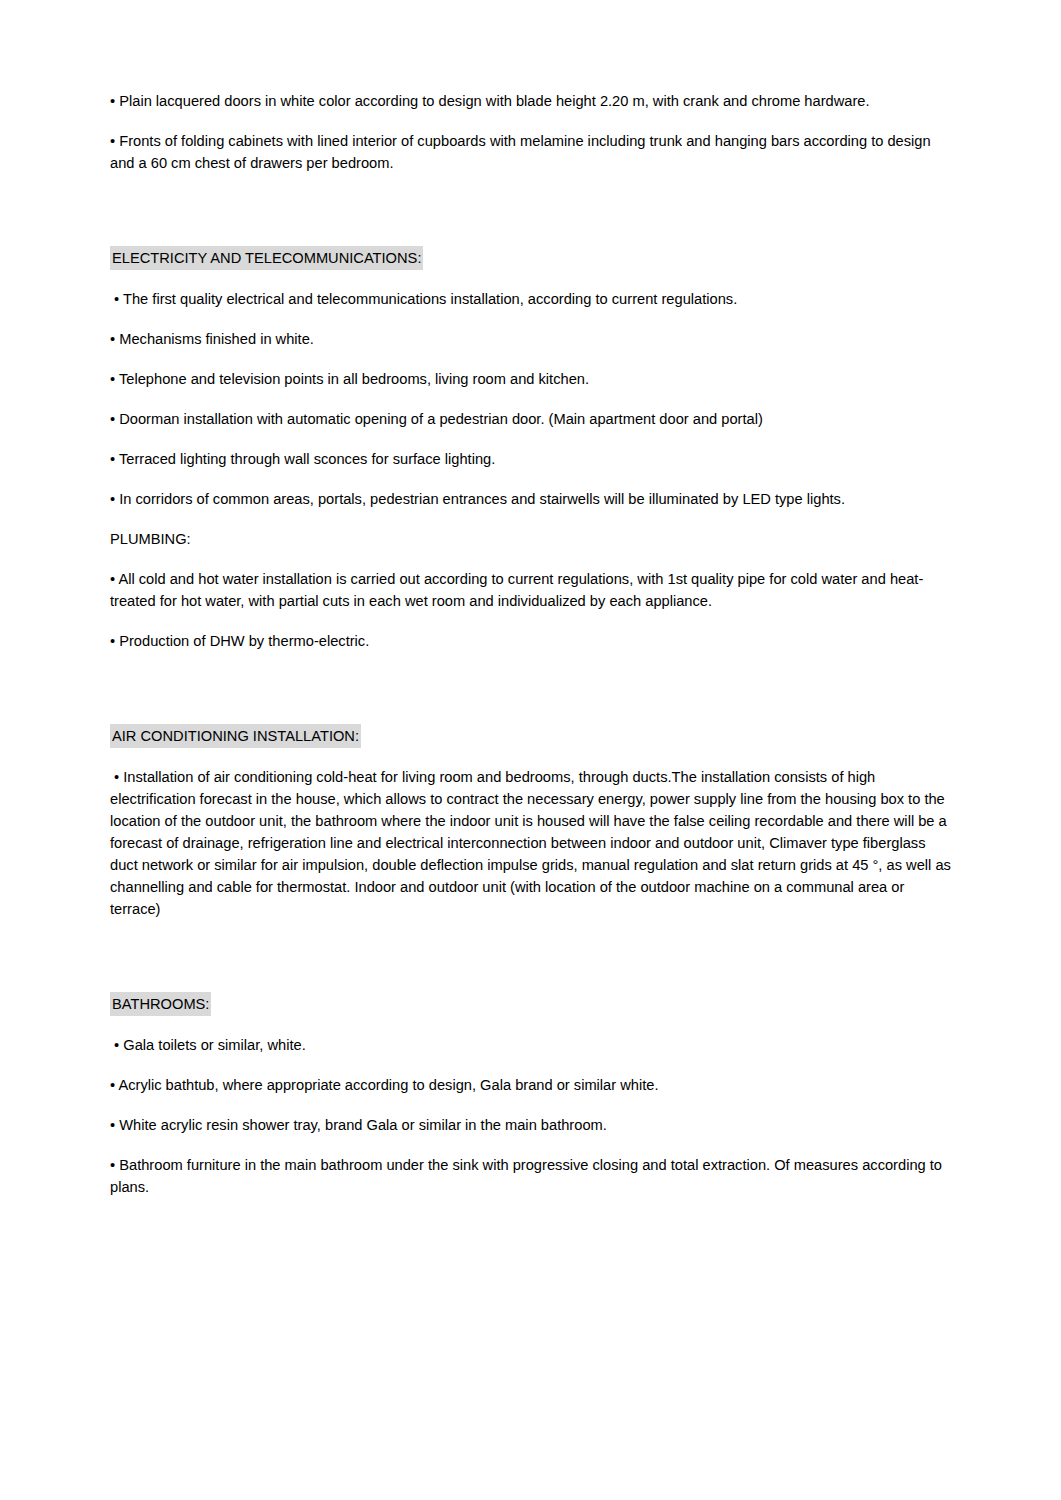• Plain lacquered doors in white color according to design with blade height 2.20 m, with crank and chrome hardware.
• Fronts of folding cabinets with lined interior of cupboards with melamine including trunk and hanging bars according to design and a 60 cm chest of drawers per bedroom.
ELECTRICITY AND TELECOMMUNICATIONS:
• The first quality electrical and telecommunications installation, according to current regulations.
• Mechanisms finished in white.
• Telephone and television points in all bedrooms, living room and kitchen.
• Doorman installation with automatic opening of a pedestrian door. (Main apartment door and portal)
• Terraced lighting through wall sconces for surface lighting.
• In corridors of common areas, portals, pedestrian entrances and stairwells will be illuminated by LED type lights.
PLUMBING:
• All cold and hot water installation is carried out according to current regulations, with 1st quality pipe for cold water and heat-treated for hot water, with partial cuts in each wet room and individualized by each appliance.
• Production of DHW by thermo-electric.
AIR CONDITIONING INSTALLATION:
• Installation of air conditioning cold-heat for living room and bedrooms, through ducts.The installation consists of high electrification forecast in the house, which allows to contract the necessary energy, power supply line from the housing box to the location of the outdoor unit, the bathroom where the indoor unit is housed will have the false ceiling recordable and there will be a forecast of drainage, refrigeration line and electrical interconnection between indoor and outdoor unit, Climaver type fiberglass duct network or similar for air impulsion, double deflection impulse grids, manual regulation and slat return grids at 45 °, as well as channelling and cable for thermostat. Indoor and outdoor unit (with location of the outdoor machine on a communal area or terrace)
BATHROOMS:
• Gala toilets or similar, white.
• Acrylic bathtub, where appropriate according to design, Gala brand or similar white.
• White acrylic resin shower tray, brand Gala or similar in the main bathroom.
• Bathroom furniture in the main bathroom under the sink with progressive closing and total extraction. Of measures according to plans.